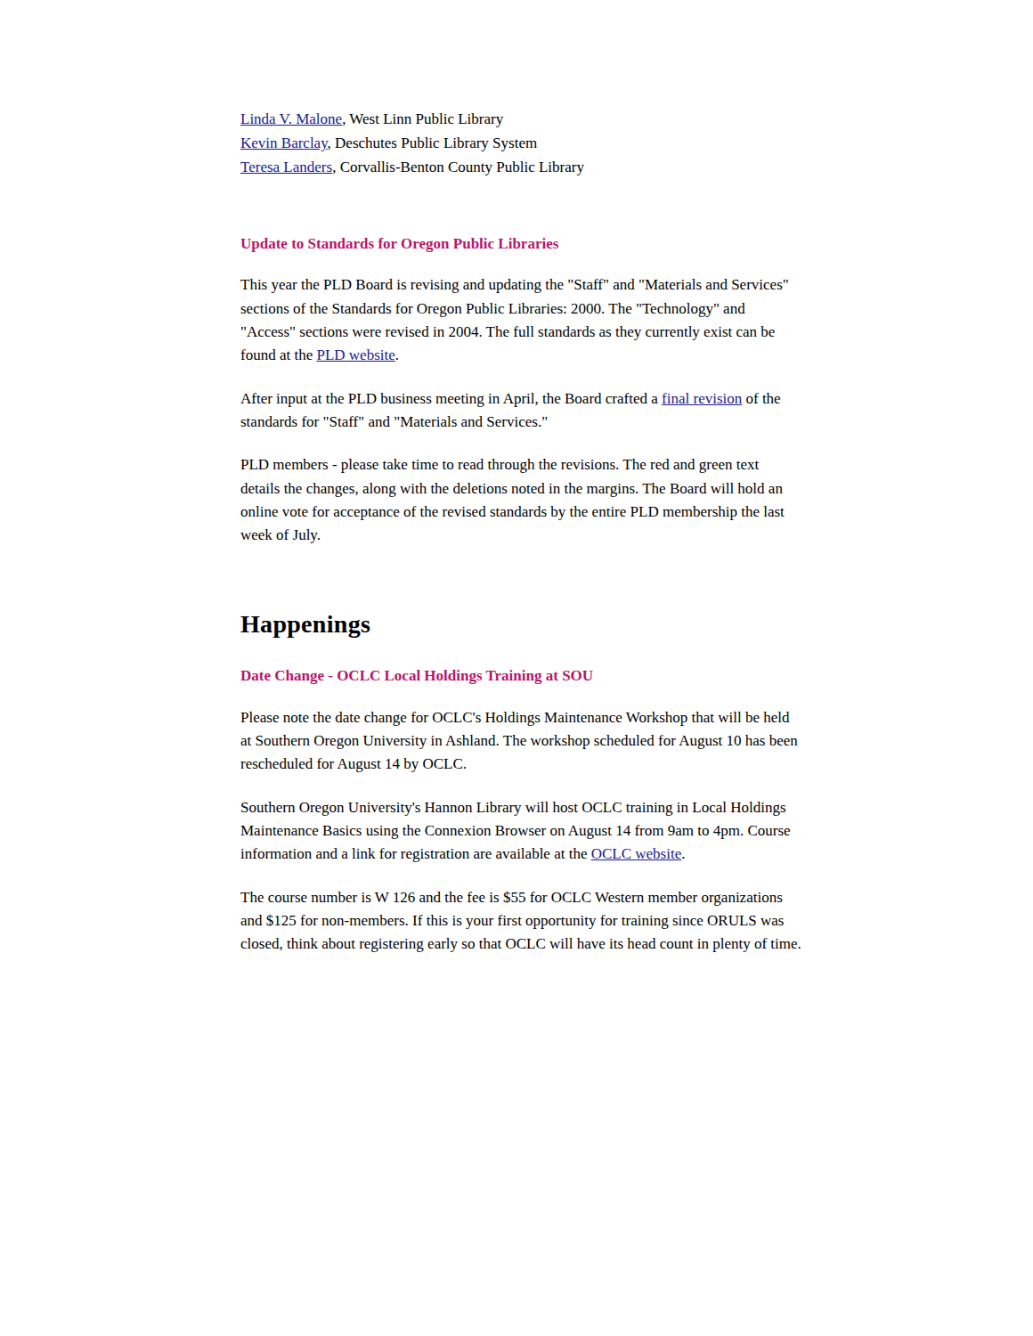Linda V. Malone, West Linn Public Library
Kevin Barclay, Deschutes Public Library System
Teresa Landers, Corvallis-Benton County Public Library
Update to Standards for Oregon Public Libraries
This year the PLD Board is revising and updating the "Staff" and "Materials and Services" sections of the Standards for Oregon Public Libraries: 2000. The "Technology" and "Access" sections were revised in 2004. The full standards as they currently exist can be found at the PLD website.
After input at the PLD business meeting in April, the Board crafted a final revision of the standards for "Staff" and "Materials and Services."
PLD members - please take time to read through the revisions. The red and green text details the changes, along with the deletions noted in the margins. The Board will hold an online vote for acceptance of the revised standards by the entire PLD membership the last week of July.
Happenings
Date Change - OCLC Local Holdings Training at SOU
Please note the date change for OCLC's Holdings Maintenance Workshop that will be held at Southern Oregon University in Ashland. The workshop scheduled for August 10 has been rescheduled for August 14 by OCLC.
Southern Oregon University's Hannon Library will host OCLC training in Local Holdings Maintenance Basics using the Connexion Browser on August 14 from 9am to 4pm. Course information and a link for registration are available at the OCLC website.
The course number is W 126 and the fee is $55 for OCLC Western member organizations and $125 for non-members. If this is your first opportunity for training since ORULS was closed, think about registering early so that OCLC will have its head count in plenty of time.